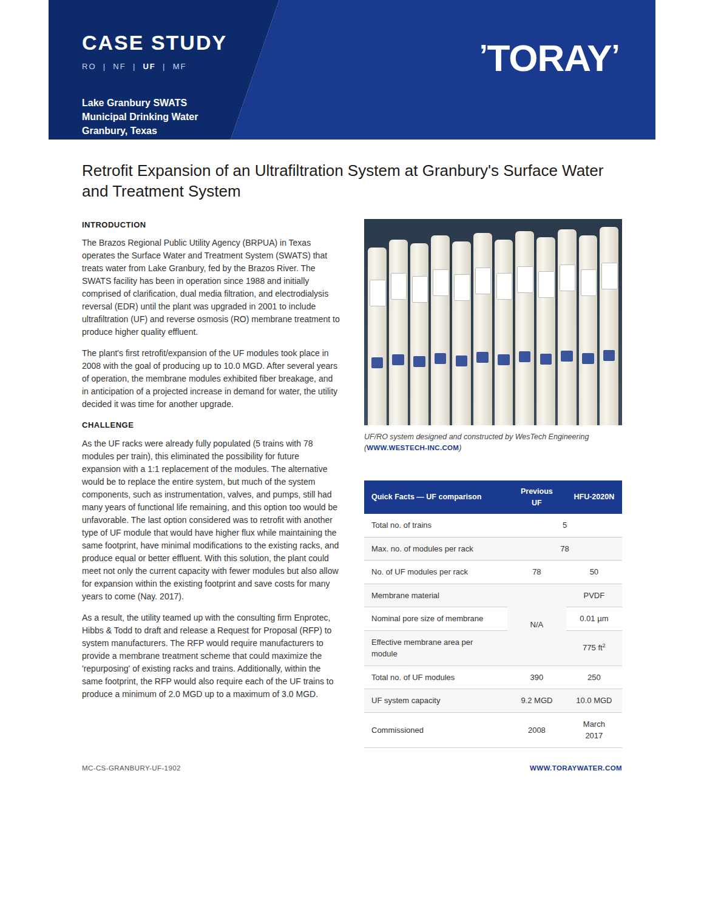CASE STUDY
RO | NF | UF | MF
Lake Granbury SWATS
Municipal Drinking Water
Granbury, Texas
’TORAY’
Retrofit Expansion of an Ultrafiltration System at Granbury's Surface Water and Treatment System
Introduction
The Brazos Regional Public Utility Agency (BRPUA) in Texas operates the Surface Water and Treatment System (SWATS) that treats water from Lake Granbury, fed by the Brazos River. The SWATS facility has been in operation since 1988 and initially comprised of clarification, dual media filtration, and electrodialysis reversal (EDR) until the plant was upgraded in 2001 to include ultrafiltration (UF) and reverse osmosis (RO) membrane treatment to produce higher quality effluent.
The plant's first retrofit/expansion of the UF modules took place in 2008 with the goal of producing up to 10.0 MGD. After several years of operation, the membrane modules exhibited fiber breakage, and in anticipation of a projected increase in demand for water, the utility decided it was time for another upgrade.
Challenge
As the UF racks were already fully populated (5 trains with 78 modules per train), this eliminated the possibility for future expansion with a 1:1 replacement of the modules. The alternative would be to replace the entire system, but much of the system components, such as instrumentation, valves, and pumps, still had many years of functional life remaining, and this option too would be unfavorable. The last option considered was to retrofit with another type of UF module that would have higher flux while maintaining the same footprint, have minimal modifications to the existing racks, and produce equal or better effluent. With this solution, the plant could meet not only the current capacity with fewer modules but also allow for expansion within the existing footprint and save costs for many years to come (Nay. 2017).
As a result, the utility teamed up with the consulting firm Enprotec, Hibbs & Todd to draft and release a Request for Proposal (RFP) to system manufacturers. The RFP would require manufacturers to provide a membrane treatment scheme that could maximize the 'repurposing' of existing racks and trains. Additionally, within the same footprint, the RFP would also require each of the UF trains to produce a minimum of 2.0 MGD up to a maximum of 3.0 MGD.
UF/RO system designed and constructed by WesTech Engineering
(WWW.WESTECH-INC.COM)
| Quick Facts — UF comparison | Previous UF | HFU-2020N |
| --- | --- | --- |
| Total no. of trains | 5 |
| Max. no. of modules per rack | 78 |
| No. of UF modules per rack | 78 | 50 |
| Membrane material | N/A | PVDF |
| Nominal pore size of membrane | 0.01 µm |
| Effective membrane area per module | 775 ft 2 |
| Total no. of UF modules | 390 | 250 |
| UF system capacity | 9.2 MGD | 10.0 MGD |
| Commissioned | 2008 | March 2017 |
MC-CS-GRANBURY-UF-1902
WWW.TORAYWATER.COM